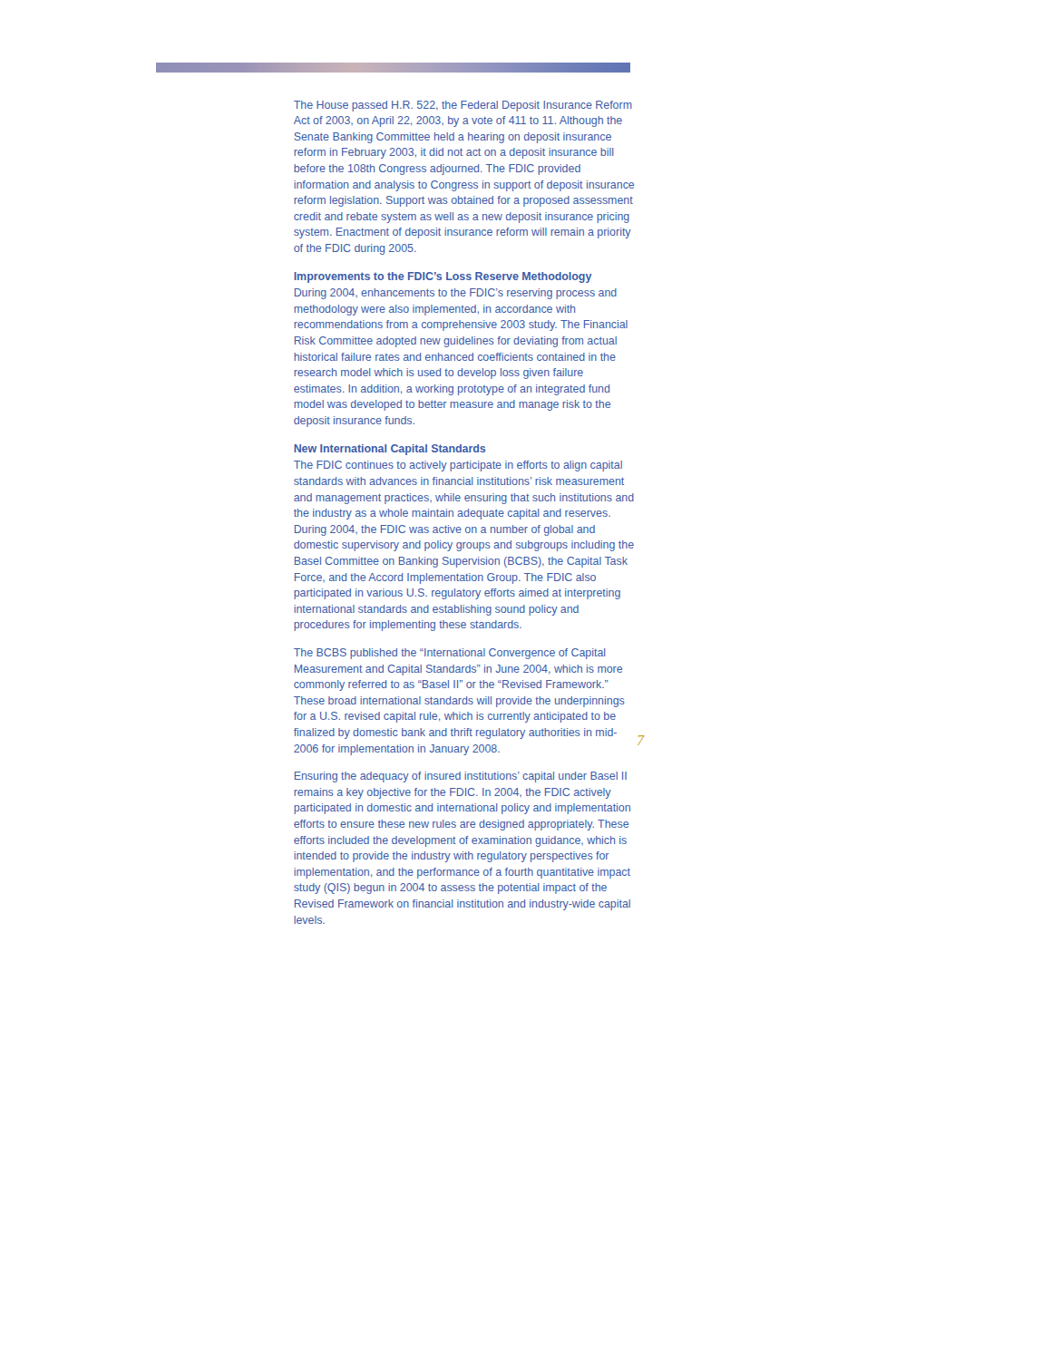The House passed H.R. 522, the Federal Deposit Insurance Reform Act of 2003, on April 22, 2003, by a vote of 411 to 11. Although the Senate Banking Committee held a hearing on deposit insurance reform in February 2003, it did not act on a deposit insurance bill before the 108th Congress adjourned. The FDIC provided information and analysis to Congress in support of deposit insurance reform legislation. Support was obtained for a proposed assessment credit and rebate system as well as a new deposit insurance pricing system. Enactment of deposit insurance reform will remain a priority of the FDIC during 2005.
Improvements to the FDIC’s Loss Reserve Methodology
During 2004, enhancements to the FDIC’s reserving process and methodology were also implemented, in accordance with recommendations from a comprehensive 2003 study. The Financial Risk Committee adopted new guidelines for deviating from actual historical failure rates and enhanced coefficients contained in the research model which is used to develop loss given failure estimates. In addition, a working prototype of an integrated fund model was developed to better measure and manage risk to the deposit insurance funds.
New International Capital Standards
The FDIC continues to actively participate in efforts to align capital standards with advances in financial institutions’ risk measurement and management practices, while ensuring that such institutions and the industry as a whole maintain adequate capital and reserves. During 2004, the FDIC was active on a number of global and domestic supervisory and policy groups and subgroups including the Basel Committee on Banking Supervision (BCBS), the Capital Task Force, and the Accord Implementation Group. The FDIC also participated in various U.S. regulatory efforts aimed at interpreting international standards and establishing sound policy and procedures for implementing these standards.
The BCBS published the “International Convergence of Capital Measurement and Capital Standards” in June 2004, which is more commonly referred to as “Basel II” or the “Revised Framework.” These broad international standards will provide the underpinnings for a U.S. revised capital rule, which is currently anticipated to be finalized by domestic bank and thrift regulatory authorities in mid-2006 for implementation in January 2008.
Ensuring the adequacy of insured institutions’ capital under Basel II remains a key objective for the FDIC. In 2004, the FDIC actively participated in domestic and international policy and implementation efforts to ensure these new rules are designed appropriately. These efforts included the development of examination guidance, which is intended to provide the industry with regulatory perspectives for implementation, and the performance of a fourth quantitative impact study (QIS) begun in 2004 to assess the potential impact of the Revised Framework on financial institution and industry-wide capital levels.
7